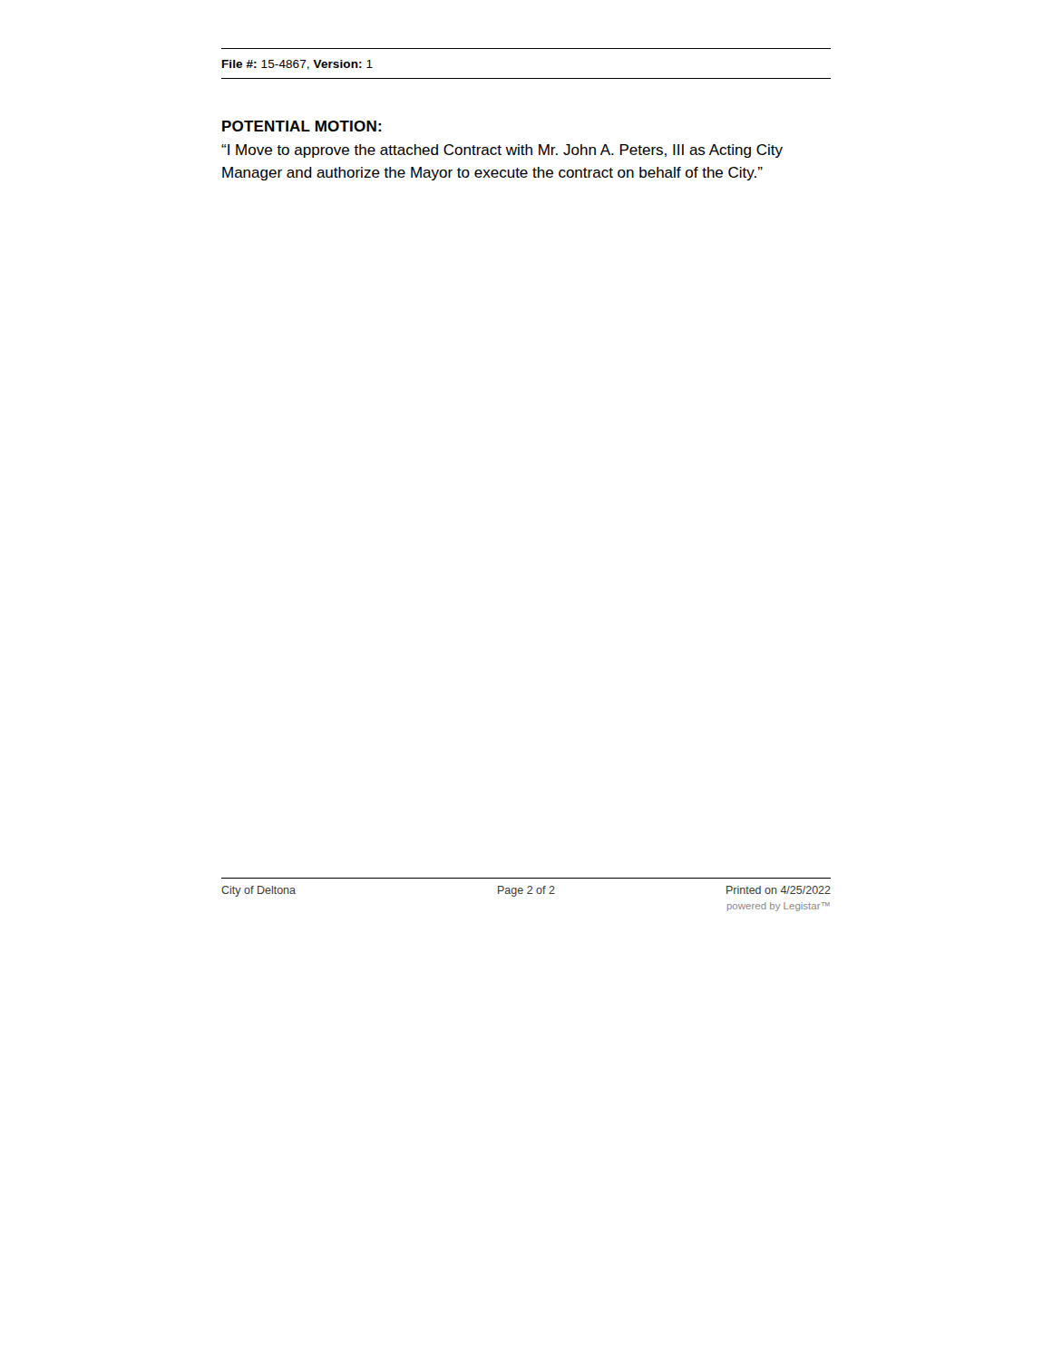File #: 15-4867, Version: 1
POTENTIAL MOTION:
“I Move to approve the attached Contract with Mr. John A. Peters, III as Acting City Manager and authorize the Mayor to execute the contract on behalf of the City.”
City of Deltona
Page 2 of 2
Printed on 4/25/2022
powered by Legistar™